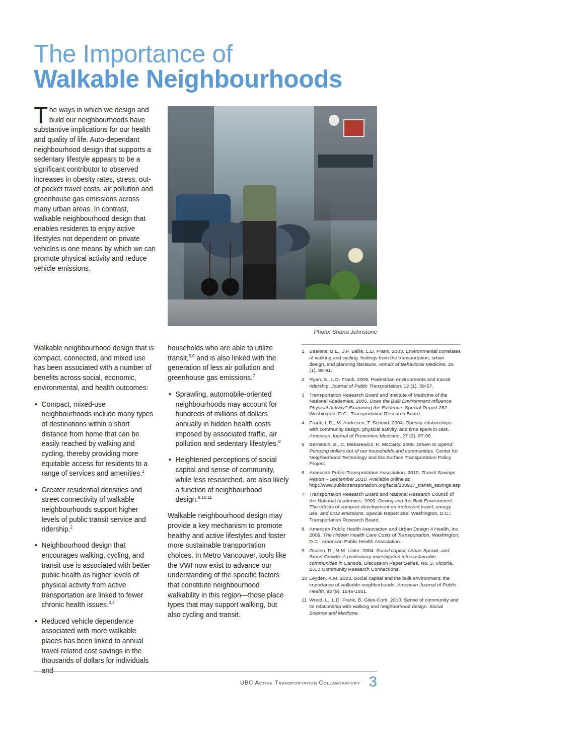The Importance of Walkable Neighbourhoods
The ways in which we design and build our neighbourhoods have substantive implications for our health and quality of life. Auto-dependant neighbourhood design that supports a sedentary lifestyle appears to be a significant contributor to observed increases in obesity rates, stress, out-of-pocket travel costs, air pollution and greenhouse gas emissions across many urban areas. In contrast, walkable neighbourhood design that enables residents to enjoy active lifestyles not dependent on private vehicles is one means by which we can promote physical activity and reduce vehicle emissions.
Photo: Shana Johnstone
Walkable neighbourhood design that is compact, connected, and mixed use has been associated with a number of benefits across social, economic, environmental, and health outcomes:
Compact, mixed-use neighbourhoods include many types of destinations within a short distance from home that can be easily reached by walking and cycling, thereby providing more equitable access for residents to a range of services and amenities.1
Greater residential densities and street connectivity of walkable neighbourhoods support higher levels of public transit service and ridership.2
Neighbourhood design that encourages walking, cycling, and transit use is associated with better public health as higher levels of physical activity from active transportation are linked to fewer chronic health issues.3,4
Reduced vehicle dependence associated with more walkable places has been linked to annual travel-related cost savings in the thousands of dollars for individuals and
households who are able to utilize transit,5,6 and is also linked with the generation of less air pollution and greenhouse gas emissions.7
Sprawling, automobile-oriented neighbourhoods may account for hundreds of millions of dollars annually in hidden health costs imposed by associated traffic, air pollution and sedentary lifestyles.8
Heightened perceptions of social capital and sense of community, while less researched, are also likely a function of neighbourhood design.9,10,11
Walkable neighbourhood design may provide a key mechanism to promote healthy and active lifestyles and foster more sustainable transportation choices. In Metro Vancouver, tools like the VWI now exist to advance our understanding of the specific factors that constitute neighbourhood walkability in this region—those place types that may support walking, but also cycling and transit.
Saelens, B.E., J.F. Sallis, L.D. Frank. 2003. Environmental correlates of walking and cycling: findings from the transportation, urban design, and planning literature. Annals of Behavioral Medicine, 25 (1), 80-91.
Ryan, S., L.D. Frank. 2009. Pedestrian environments and transit ridership. Journal of Public Transportation, 12 (1), 39-57.
Transportation Research Board and Institute of Medicine of the National Academies. 2005. Does the Built Environment Influence Physical Activity? Examining the Evidence. Special Report 282. Washington, D.C.: Transportation Research Board.
Frank, L.D., M. Andresen, T. Schmid. 2004. Obesity relationships with community design, physical activity, and time spent in cars. American Journal of Preventive Medicine, 27 (2), 87-96.
Bernstein, S., C. Makarewicz, K. McCarty. 2005. Driven to Spend: Pumping dollars out of our households and communities. Center for Neighborhood Technology and the Surface Transportation Policy Project.
American Public Transportation Association. 2010. Transit Savings Report – September 2010. Available online at: http://www.publictransportation.org/facts/100917_transit_savings.asp
Transportation Research Board and National Research Council of the National Academies. 2009. Driving and the Built Environment: The effects of compact development on motorized travel, energy use, and CO2 emissions. Special Report 298. Washington, D.C.: Transportation Research Board.
American Public Health Association and Urban Design 4 Health, Inc. 2009. The Hidden Health Care Costs of Transportation. Washington, D.C.: American Public Health Association.
Osolen, R., N-M. Lister. 2004. Social capital, Urban Sprawl, and Smart Growth: A preliminary investigation into sustainable communities in Canada. Discussion Paper Series, No. 3. Victoria, B.C.: Community Research Connections.
Leyden, K.M. 2003. Social capital and the built environment: the importance of walkable neighborhoods. American Journal of Public Health, 93 (9), 1546-1551.
Wood, L., L.D. Frank, B. Giles-Corti. 2010. Sense of community and its relationship with walking and neighborhood design. Social Science and Medicine.
UBC Active Transportation Collaboratory
3